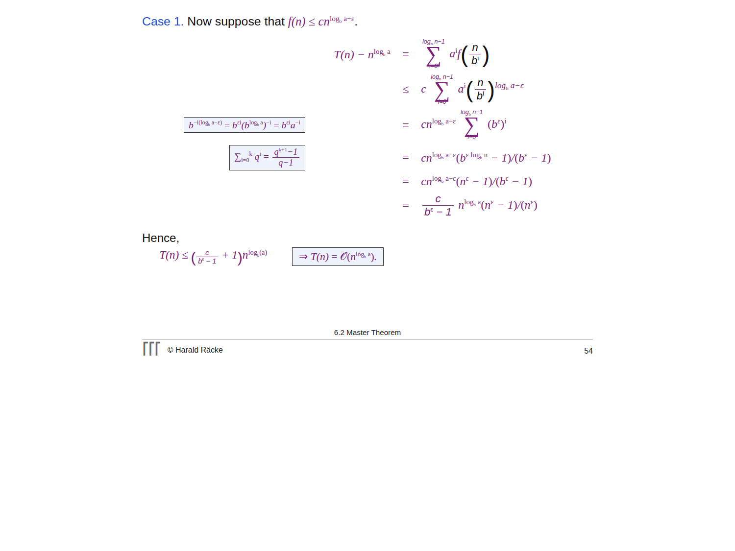Case 1. Now suppose that f(n) ≤ cnlogb a−ε.
| | T(n) − n log b a | = | log b n−1 ∑ i=0 a i f ( n b i ) |
| | | ≤ | c log b n−1 ∑ i=0 a i ( n b i ) log b a−ε |
| b −i(log b a−ε) = b εi (b log b a ) −i = b εi a −i | | = | cn log b a−ε log b n−1 ∑ i=0 ( b ε ) i |
| ∑ i=0 k q i = q k+1 −1 q−1 | | = | cn log b a−ε ( b ε log b n − 1 ) / ( b ε − 1 ) |
| | | = | cn log b a−ε ( n ε − 1 ) / ( b ε − 1 ) |
| | | = | c b ε − 1 n log b a ( n ε − 1 ) / ( n ε ) |
Hence,
T(n) ≤ (cbε − 1 + 1) nlogb(a)
⇒ T(n) = 𝒪(nlogb a).
6.2 Master Theorem
⎡⎡⎡© Harald Räcke
54